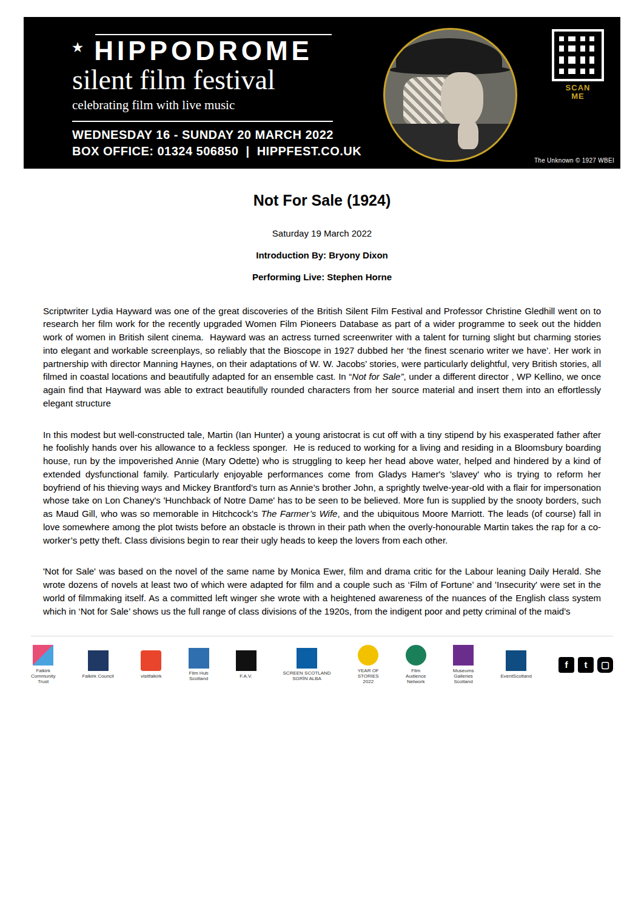★ HIPPODROME
silent film festival
celebrating film with live music
WEDNESDAY 16 - SUNDAY 20 MARCH 2022
BOX OFFICE: 01324 506850 | HIPPFEST.CO.UK
SCAN
ME
The Unknown © 1927 WBEI
Not For Sale (1924)
Saturday 19 March 2022
Introduction By: Bryony Dixon
Performing Live: Stephen Horne
Scriptwriter Lydia Hayward was one of the great discoveries of the British Silent Film Festival and Professor Christine Gledhill went on to research her film work for the recently upgraded Women Film Pioneers Database as part of a wider programme to seek out the hidden work of women in British silent cinema. Hayward was an actress turned screenwriter with a talent for turning slight but charming stories into elegant and workable screenplays, so reliably that the Bioscope in 1927 dubbed her ‘the finest scenario writer we have’. Her work in partnership with director Manning Haynes, on their adaptations of W. W. Jacobs’ stories, were particularly delightful, very British stories, all filmed in coastal locations and beautifully adapted for an ensemble cast. In “Not for Sale”, under a different director , WP Kellino, we once again find that Hayward was able to extract beautifully rounded characters from her source material and insert them into an effortlessly elegant structure
In this modest but well-constructed tale, Martin (Ian Hunter) a young aristocrat is cut off with a tiny stipend by his exasperated father after he foolishly hands over his allowance to a feckless sponger. He is reduced to working for a living and residing in a Bloomsbury boarding house, run by the impoverished Annie (Mary Odette) who is struggling to keep her head above water, helped and hindered by a kind of extended dysfunctional family. Particularly enjoyable performances come from Gladys Hamer's 'slavey' who is trying to reform her boyfriend of his thieving ways and Mickey Brantford’s turn as Annie’s brother John, a sprightly twelve-year-old with a flair for impersonation whose take on Lon Chaney's 'Hunchback of Notre Dame' has to be seen to be believed. More fun is supplied by the snooty borders, such as Maud Gill, who was so memorable in Hitchcock’s The Farmer’s Wife, and the ubiquitous Moore Marriott. The leads (of course) fall in love somewhere among the plot twists before an obstacle is thrown in their path when the overly-honourable Martin takes the rap for a co-worker’s petty theft. Class divisions begin to rear their ugly heads to keep the lovers from each other.
'Not for Sale' was based on the novel of the same name by Monica Ewer, film and drama critic for the Labour leaning Daily Herald. She wrote dozens of novels at least two of which were adapted for film and a couple such as ‘Film of Fortune’ and 'Insecurity' were set in the world of filmmaking itself. As a committed left winger she wrote with a heightened awareness of the nuances of the English class system which in ‘Not for Sale’ shows us the full range of class divisions of the 1920s, from the indigent poor and petty criminal of the maid’s
Falkirk
Community
Trust
Falkirk Council
visitfalkirk
Film Hub
Scotland
F.A.V.
SCREEN SCOTLAND
SGRÌN ALBA
YEAR OF
STORIES
2022
Film
Audience
Network
Museums
Galleries
Scotland
EventScotland
f t ▢